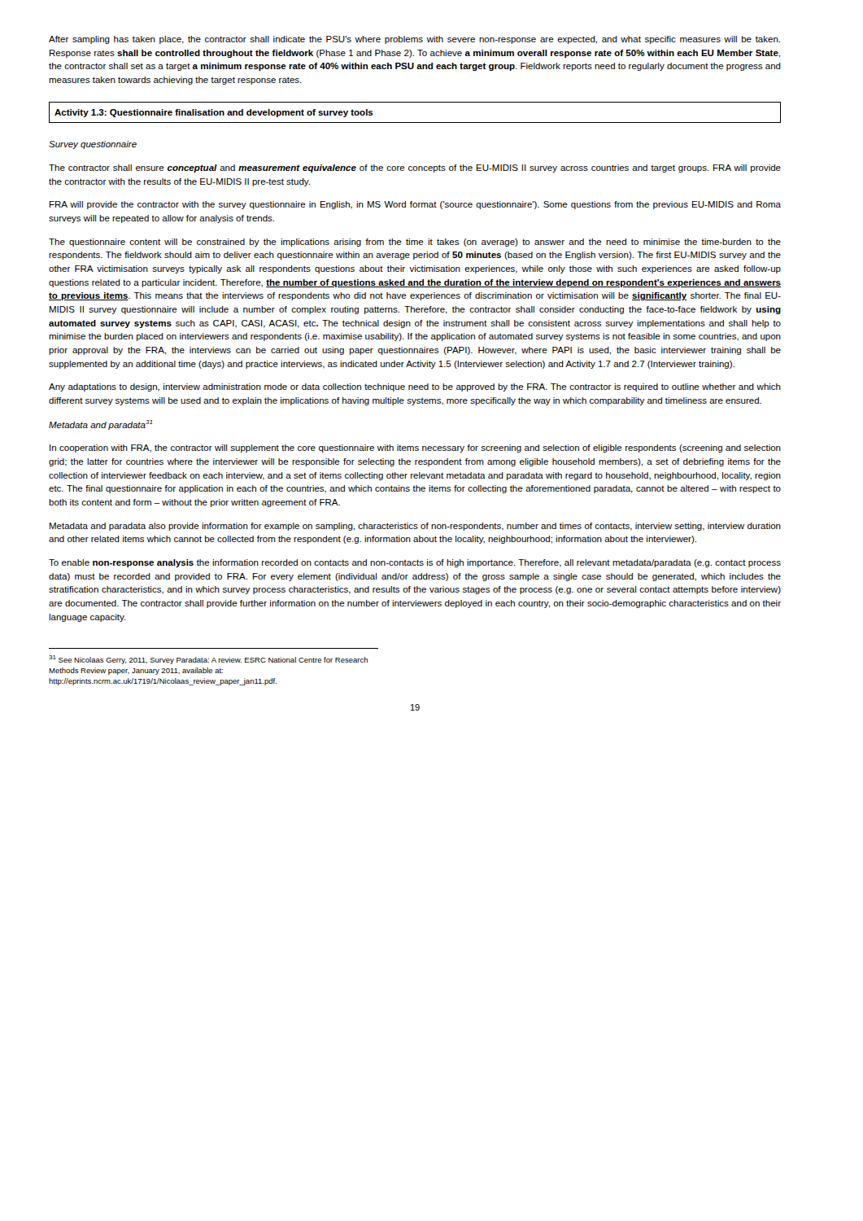After sampling has taken place, the contractor shall indicate the PSU's where problems with severe non-response are expected, and what specific measures will be taken. Response rates shall be controlled throughout the fieldwork (Phase 1 and Phase 2). To achieve a minimum overall response rate of 50% within each EU Member State, the contractor shall set as a target a minimum response rate of 40% within each PSU and each target group. Fieldwork reports need to regularly document the progress and measures taken towards achieving the target response rates.
Activity 1.3: Questionnaire finalisation and development of survey tools
Survey questionnaire
The contractor shall ensure conceptual and measurement equivalence of the core concepts of the EU-MIDIS II survey across countries and target groups. FRA will provide the contractor with the results of the EU-MIDIS II pre-test study.
FRA will provide the contractor with the survey questionnaire in English, in MS Word format ('source questionnaire'). Some questions from the previous EU-MIDIS and Roma surveys will be repeated to allow for analysis of trends.
The questionnaire content will be constrained by the implications arising from the time it takes (on average) to answer and the need to minimise the time-burden to the respondents. The fieldwork should aim to deliver each questionnaire within an average period of 50 minutes (based on the English version). The first EU-MIDIS survey and the other FRA victimisation surveys typically ask all respondents questions about their victimisation experiences, while only those with such experiences are asked follow-up questions related to a particular incident. Therefore, the number of questions asked and the duration of the interview depend on respondent's experiences and answers to previous items. This means that the interviews of respondents who did not have experiences of discrimination or victimisation will be significantly shorter. The final EU-MIDIS II survey questionnaire will include a number of complex routing patterns. Therefore, the contractor shall consider conducting the face-to-face fieldwork by using automated survey systems such as CAPI, CASI, ACASI, etc. The technical design of the instrument shall be consistent across survey implementations and shall help to minimise the burden placed on interviewers and respondents (i.e. maximise usability). If the application of automated survey systems is not feasible in some countries, and upon prior approval by the FRA, the interviews can be carried out using paper questionnaires (PAPI). However, where PAPI is used, the basic interviewer training shall be supplemented by an additional time (days) and practice interviews, as indicated under Activity 1.5 (Interviewer selection) and Activity 1.7 and 2.7 (Interviewer training).
Any adaptations to design, interview administration mode or data collection technique need to be approved by the FRA. The contractor is required to outline whether and which different survey systems will be used and to explain the implications of having multiple systems, more specifically the way in which comparability and timeliness are ensured.
Metadata and paradata31
In cooperation with FRA, the contractor will supplement the core questionnaire with items necessary for screening and selection of eligible respondents (screening and selection grid; the latter for countries where the interviewer will be responsible for selecting the respondent from among eligible household members), a set of debriefing items for the collection of interviewer feedback on each interview, and a set of items collecting other relevant metadata and paradata with regard to household, neighbourhood, locality, region etc. The final questionnaire for application in each of the countries, and which contains the items for collecting the aforementioned paradata, cannot be altered – with respect to both its content and form – without the prior written agreement of FRA.
Metadata and paradata also provide information for example on sampling, characteristics of non-respondents, number and times of contacts, interview setting, interview duration and other related items which cannot be collected from the respondent (e.g. information about the locality, neighbourhood; information about the interviewer).
To enable non-response analysis the information recorded on contacts and non-contacts is of high importance. Therefore, all relevant metadata/paradata (e.g. contact process data) must be recorded and provided to FRA. For every element (individual and/or address) of the gross sample a single case should be generated, which includes the stratification characteristics, and in which survey process characteristics, and results of the various stages of the process (e.g. one or several contact attempts before interview) are documented. The contractor shall provide further information on the number of interviewers deployed in each country, on their socio-demographic characteristics and on their language capacity.
31 See Nicolaas Gerry, 2011, Survey Paradata: A review. ESRC National Centre for Research Methods Review paper, January 2011, available at: http://eprints.ncrm.ac.uk/1719/1/Nicolaas_review_paper_jan11.pdf.
19